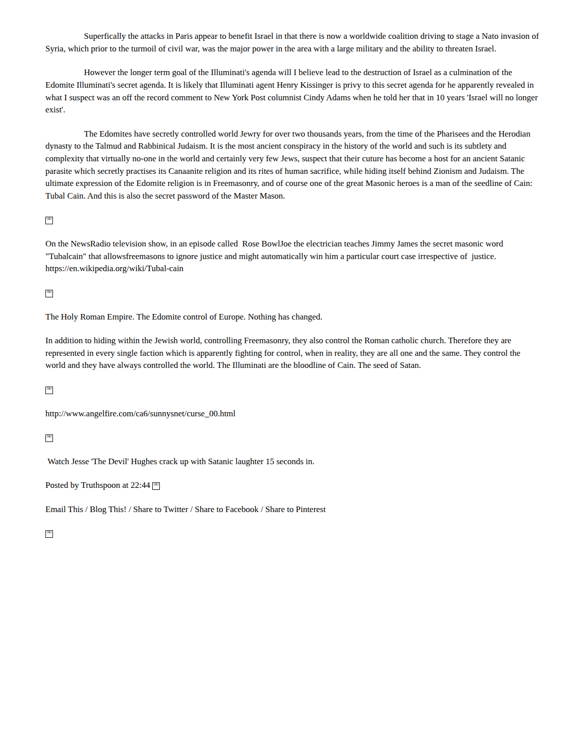Superfically the attacks in Paris appear to benefit Israel in that there is now a worldwide coalition driving to stage a Nato invasion of Syria, which prior to the turmoil of civil war, was the major power in the area with a large military and the ability to threaten Israel.
However the longer term goal of the Illuminati's agenda will I believe lead to the destruction of Israel as a culmination of the Edomite Illuminati's secret agenda. It is likely that Illuminati agent Henry Kissinger is privy to this secret agenda for he apparently revealed in what I suspect was an off the record comment to New York Post columnist Cindy Adams when he told her that in 10 years 'Israel will no longer exist'.
The Edomites have secretly controlled world Jewry for over two thousands years, from the time of the Pharisees and the Herodian dynasty to the Talmud and Rabbinical Judaism. It is the most ancient conspiracy in the history of the world and such is its subtlety and complexity that virtually no-one in the world and certainly very few Jews, suspect that their cuture has become a host for an ancient Satanic parasite which secretly practises its Canaanite religion and its rites of human sacrifice, while hiding itself behind Zionism and Judaism. The ultimate expression of the Edomite religion is in Freemasonry, and of course one of the great Masonic heroes is a man of the seedline of Cain: Tubal Cain. And this is also the secret password of the Master Mason.
OBJ
On the NewsRadio television show, in an episode called Rose BowlJoe the electrician teaches Jimmy James the secret masonic word "Tubalcain" that allowsfreemasons to ignore justice and might automatically win him a particular court case irrespective of justice.
https://en.wikipedia.org/wiki/Tubal-cain
OBJ
The Holy Roman Empire. The Edomite control of Europe. Nothing has changed.
In addition to hiding within the Jewish world, controlling Freemasonry, they also control the Roman catholic church. Therefore they are represented in every single faction which is apparently fighting for control, when in reality, they are all one and the same. They control the world and they have always controlled the world. The Illuminati are the bloodline of Cain. The seed of Satan.
OBJ
http://www.angelfire.com/ca6/sunnysnet/curse_00.html
OBJ
Watch Jesse 'The Devil' Hughes crack up with Satanic laughter 15 seconds in.
Posted by Truthspoon at 22:44 OBJ
Email This / Blog This! / Share to Twitter / Share to Facebook / Share to Pinterest
OBJ